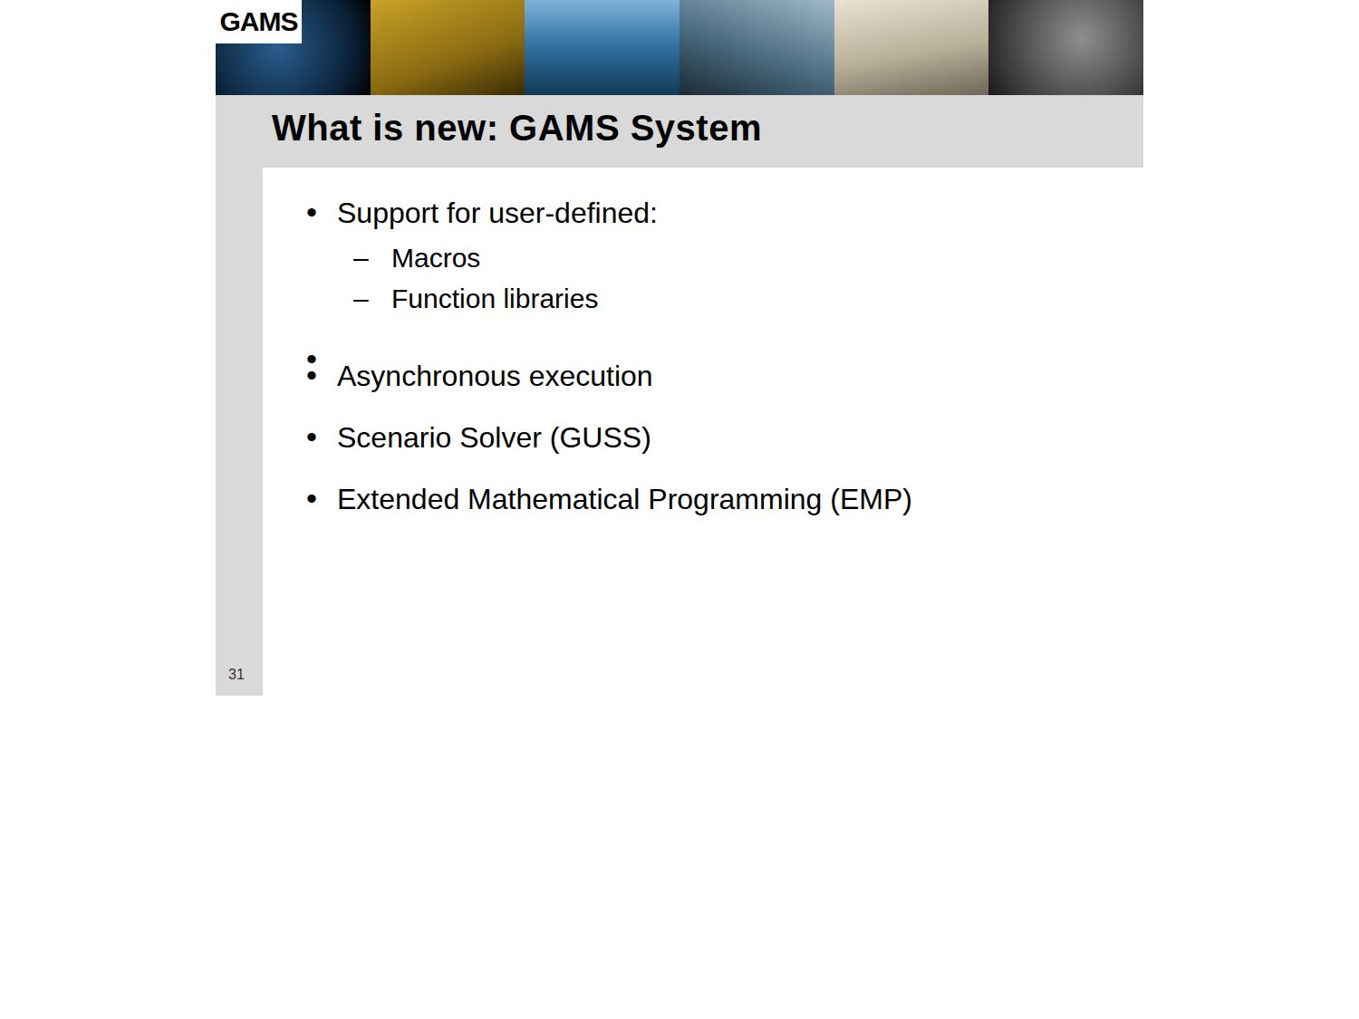GAMS
What is new: GAMS System
Support for user-defined:
Macros
Function libraries
Asynchronous execution
Scenario Solver (GUSS)
Extended Mathematical Programming (EMP)
31